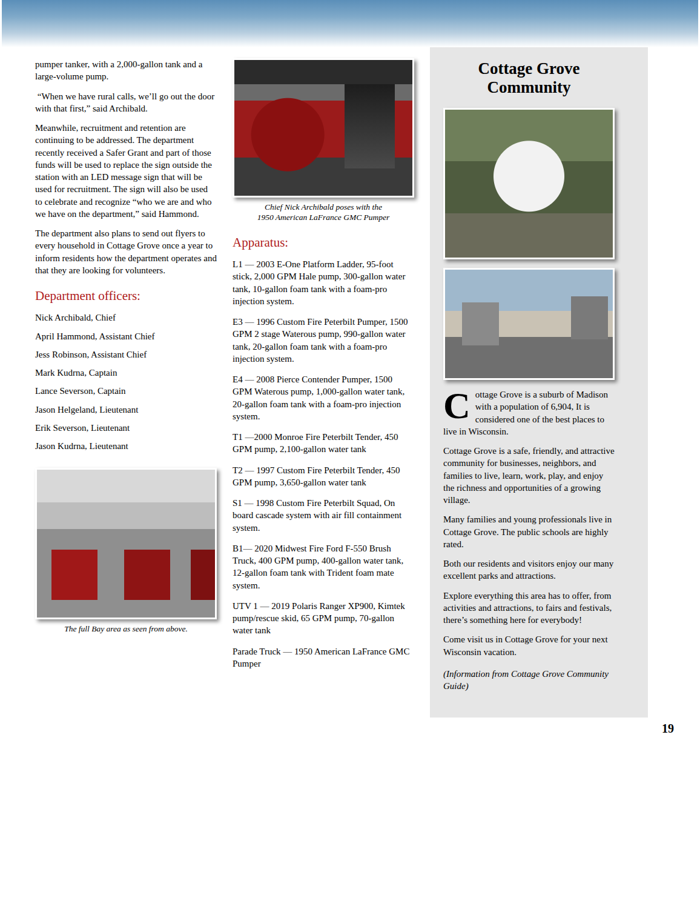pumper tanker, with a 2,000-gallon tank and a large-volume pump.
“When we have rural calls, we’ll go out the door with that first,” said Archibald.
Meanwhile, recruitment and retention are continuing to be addressed. The department recently received a Safer Grant and part of those funds will be used to replace the sign outside the station with an LED message sign that will be used for recruitment. The sign will also be used to celebrate and recognize “who we are and who we have on the department,” said Hammond.
The department also plans to send out flyers to every household in Cottage Grove once a year to inform residents how the department operates and that they are looking for volunteers.
Department officers:
Nick Archibald, Chief
April Hammond, Assistant Chief
Jess Robinson, Assistant Chief
Mark Kudrna, Captain
Lance Severson, Captain
Jason Helgeland, Lieutenant
Erik Severson, Lieutenant
Jason Kudrna, Lieutenant
The full Bay area as seen from above.
Chief Nick Archibald poses with the
1950 American LaFrance GMC Pumper
Apparatus:
L1 — 2003 E-One Platform Ladder, 95-foot stick, 2,000 GPM Hale pump, 300-gallon water tank, 10-gallon foam tank with a foam-pro injection system.
E3 — 1996 Custom Fire Peterbilt Pumper, 1500 GPM 2 stage Waterous pump, 990-gallon water tank, 20-gallon foam tank with a foam-pro injection system.
E4 — 2008 Pierce Contender Pumper, 1500 GPM Waterous pump, 1,000-gallon water tank, 20-gallon foam tank with a foam-pro injection system.
T1 —2000 Monroe Fire Peterbilt Tender, 450 GPM pump, 2,100-gallon water tank
T2 — 1997 Custom Fire Peterbilt Tender, 450 GPM pump, 3,650-gallon water tank
S1 — 1998 Custom Fire Peterbilt Squad, On board cascade system with air fill containment system.
B1— 2020 Midwest Fire Ford F-550 Brush Truck, 400 GPM pump, 400-gallon water tank, 12-gallon foam tank with Trident foam mate system.
UTV 1 — 2019 Polaris Ranger XP900, Kimtek pump/rescue skid, 65 GPM pump, 70-gallon water tank
Parade Truck — 1950 American LaFrance GMC Pumper
Cottage Grove
Community
Cottage Grove is a suburb of Madison with a population of 6,904, It is considered one of the best places to live in Wisconsin.
Cottage Grove is a safe, friendly, and attractive community for businesses, neighbors, and families to live, learn, work, play, and enjoy the richness and opportunities of a growing village.
Many families and young professionals live in Cottage Grove. The public schools are highly rated.
Both our residents and visitors enjoy our many excellent parks and attractions.
Explore everything this area has to offer, from activities and attractions, to fairs and festivals, there’s something here for everybody!
Come visit us in Cottage Grove for your next Wisconsin vacation.
(Information from Cottage Grove Community Guide)
19